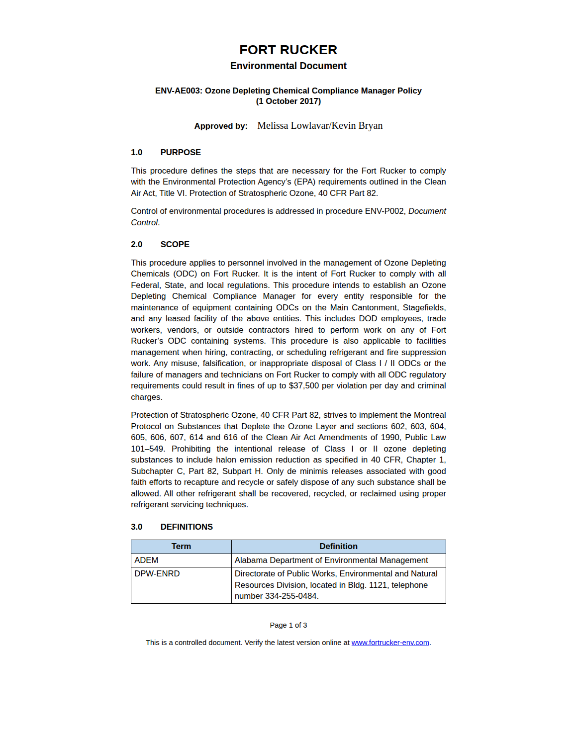FORT RUCKER
Environmental Document
ENV-AE003: Ozone Depleting Chemical Compliance Manager Policy
(1 October 2017)
Approved by: Melissa Lowlavar/Kevin Bryan
1.0 PURPOSE
This procedure defines the steps that are necessary for the Fort Rucker to comply with the Environmental Protection Agency’s (EPA) requirements outlined in the Clean Air Act, Title VI. Protection of Stratospheric Ozone, 40 CFR Part 82.
Control of environmental procedures is addressed in procedure ENV-P002, Document Control.
2.0 SCOPE
This procedure applies to personnel involved in the management of Ozone Depleting Chemicals (ODC) on Fort Rucker. It is the intent of Fort Rucker to comply with all Federal, State, and local regulations. This procedure intends to establish an Ozone Depleting Chemical Compliance Manager for every entity responsible for the maintenance of equipment containing ODCs on the Main Cantonment, Stagefields, and any leased facility of the above entities. This includes DOD employees, trade workers, vendors, or outside contractors hired to perform work on any of Fort Rucker’s ODC containing systems. This procedure is also applicable to facilities management when hiring, contracting, or scheduling refrigerant and fire suppression work. Any misuse, falsification, or inappropriate disposal of Class I / II ODCs or the failure of managers and technicians on Fort Rucker to comply with all ODC regulatory requirements could result in fines of up to $37,500 per violation per day and criminal charges.
Protection of Stratospheric Ozone, 40 CFR Part 82, strives to implement the Montreal Protocol on Substances that Deplete the Ozone Layer and sections 602, 603, 604, 605, 606, 607, 614 and 616 of the Clean Air Act Amendments of 1990, Public Law 101–549. Prohibiting the intentional release of Class I or II ozone depleting substances to include halon emission reduction as specified in 40 CFR, Chapter 1, Subchapter C, Part 82, Subpart H. Only de minimis releases associated with good faith efforts to recapture and recycle or safely dispose of any such substance shall be allowed. All other refrigerant shall be recovered, recycled, or reclaimed using proper refrigerant servicing techniques.
3.0 DEFINITIONS
| Term | Definition |
| --- | --- |
| ADEM | Alabama Department of Environmental Management |
| DPW-ENRD | Directorate of Public Works, Environmental and Natural Resources Division, located in Bldg. 1121, telephone number 334-255-0484. |
Page 1 of 3
This is a controlled document. Verify the latest version online at www.fortrucker-env.com.